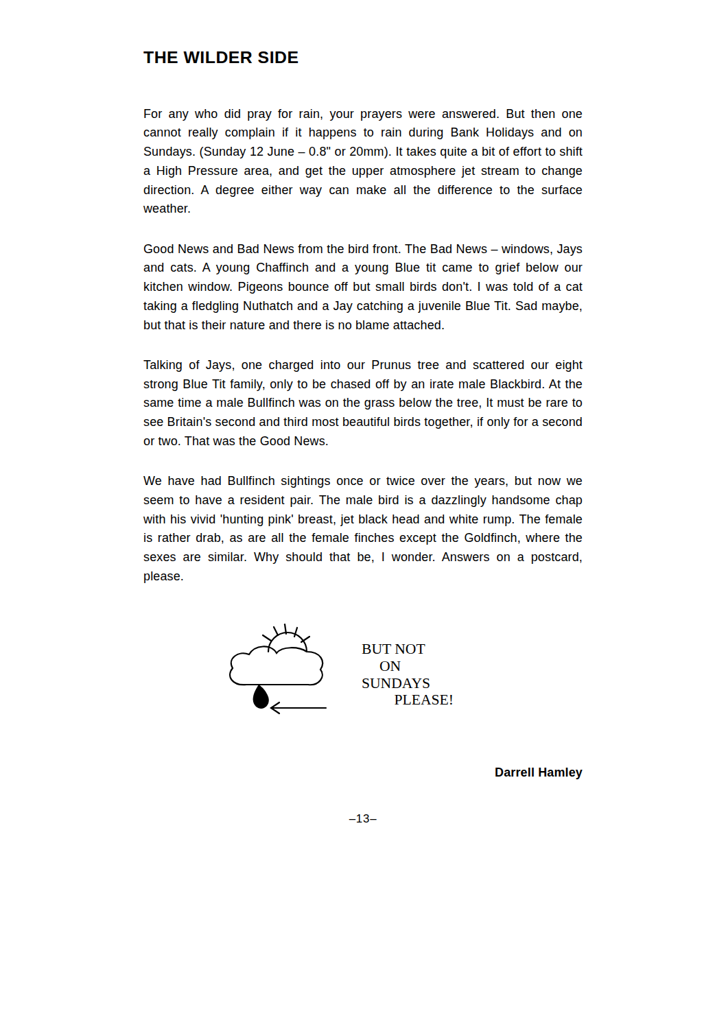THE WILDER SIDE
For any who did pray for rain, your prayers were answered. But then one cannot really complain if it happens to rain during Bank Holidays and on Sundays. (Sunday 12 June – 0.8" or 20mm). It takes quite a bit of effort to shift a High Pressure area, and get the upper atmosphere jet stream to change direction. A degree either way can make all the difference to the surface weather.
Good News and Bad News from the bird front. The Bad News – windows, Jays and cats. A young Chaffinch and a young Blue tit came to grief below our kitchen window. Pigeons bounce off but small birds don't. I was told of a cat taking a fledgling Nuthatch and a Jay catching a juvenile Blue Tit. Sad maybe, but that is their nature and there is no blame attached.
Talking of Jays, one charged into our Prunus tree and scattered our eight strong Blue Tit family, only to be chased off by an irate male Blackbird. At the same time a male Bullfinch was on the grass below the tree, It must be rare to see Britain's second and third most beautiful birds together, if only for a second or two. That was the Good News.
We have had Bullfinch sightings once or twice over the years, but now we seem to have a resident pair. The male bird is a dazzlingly handsome chap with his vivid 'hunting pink' breast, jet black head and white rump. The female is rather drab, as are all the female finches except the Goldfinch, where the sexes are similar. Why should that be, I wonder. Answers on a postcard, please.
But not
on
Sundays
please!
Darrell Hamley
–13–